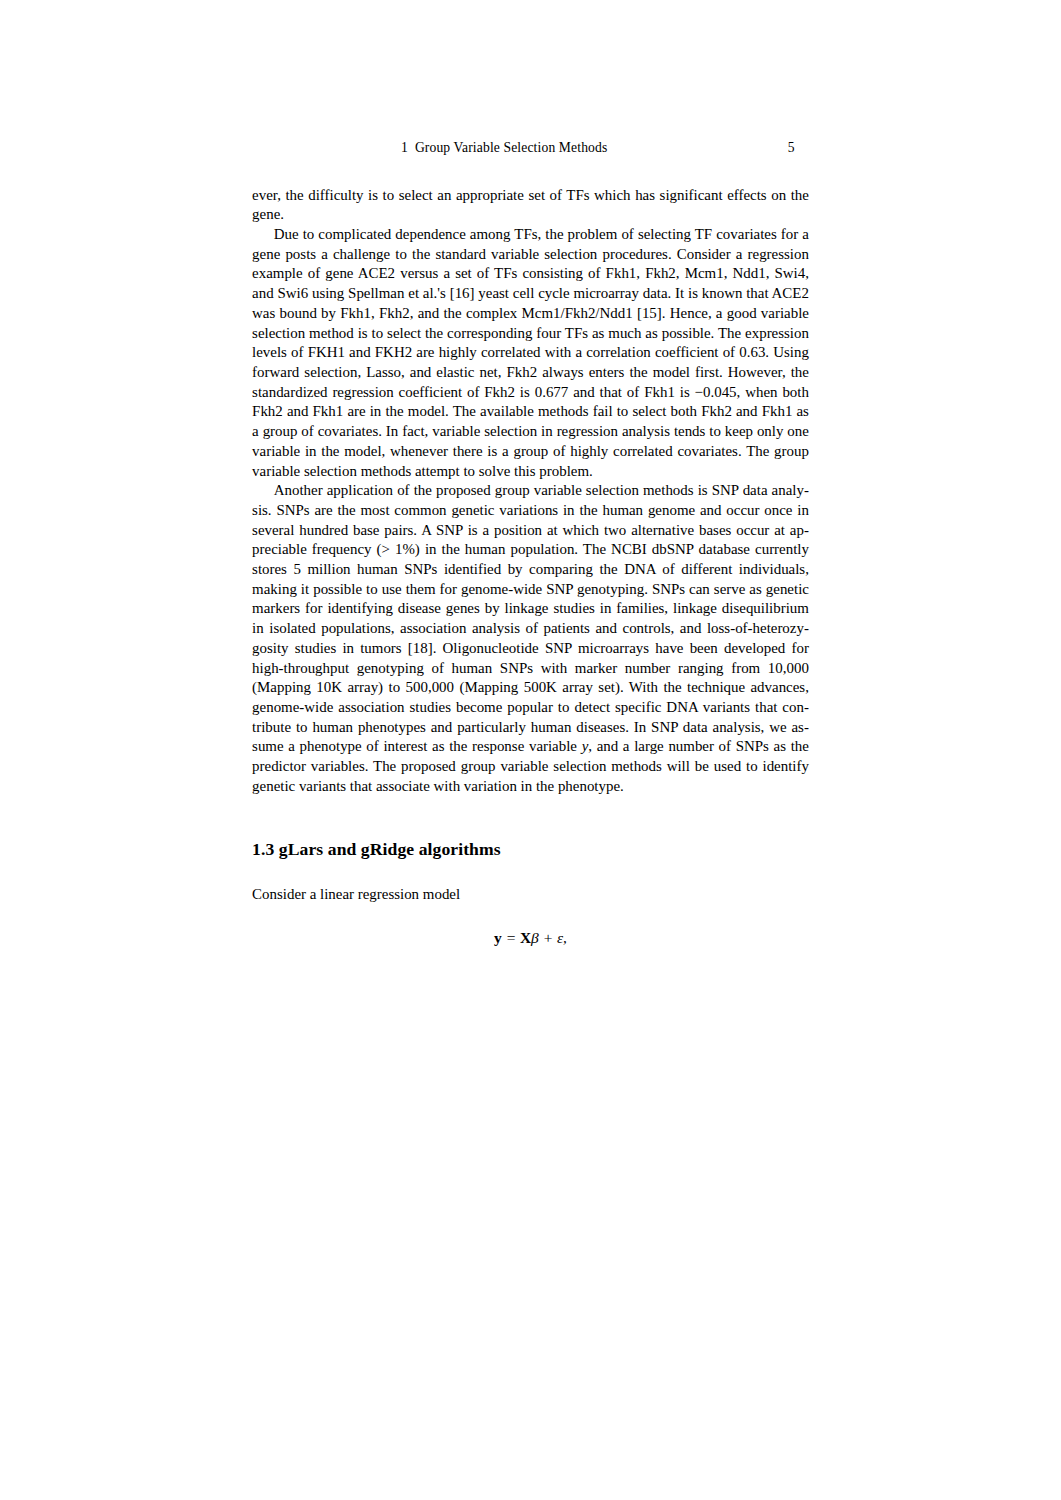1 Group Variable Selection Methods 5
ever, the difficulty is to select an appropriate set of TFs which has significant effects on the gene.
Due to complicated dependence among TFs, the problem of selecting TF covariates for a gene posts a challenge to the standard variable selection procedures. Consider a regression example of gene ACE2 versus a set of TFs consisting of Fkh1, Fkh2, Mcm1, Ndd1, Swi4, and Swi6 using Spellman et al.'s [16] yeast cell cycle microarray data. It is known that ACE2 was bound by Fkh1, Fkh2, and the complex Mcm1/Fkh2/Ndd1 [15]. Hence, a good variable selection method is to select the corresponding four TFs as much as possible. The expression levels of FKH1 and FKH2 are highly correlated with a correlation coefficient of 0.63. Using forward selection, Lasso, and elastic net, Fkh2 always enters the model first. However, the standardized regression coefficient of Fkh2 is 0.677 and that of Fkh1 is −0.045, when both Fkh2 and Fkh1 are in the model. The available methods fail to select both Fkh2 and Fkh1 as a group of covariates. In fact, variable selection in regression analysis tends to keep only one variable in the model, whenever there is a group of highly correlated covariates. The group variable selection methods attempt to solve this problem.
Another application of the proposed group variable selection methods is SNP data analysis. SNPs are the most common genetic variations in the human genome and occur once in several hundred base pairs. A SNP is a position at which two alternative bases occur at appreciable frequency (> 1%) in the human population. The NCBI dbSNP database currently stores 5 million human SNPs identified by comparing the DNA of different individuals, making it possible to use them for genome-wide SNP genotyping. SNPs can serve as genetic markers for identifying disease genes by linkage studies in families, linkage disequilibrium in isolated populations, association analysis of patients and controls, and loss-of-heterozygosity studies in tumors [18]. Oligonucleotide SNP microarrays have been developed for high-throughput genotyping of human SNPs with marker number ranging from 10,000 (Mapping 10K array) to 500,000 (Mapping 500K array set). With the technique advances, genome-wide association studies become popular to detect specific DNA variants that contribute to human phenotypes and particularly human diseases. In SNP data analysis, we assume a phenotype of interest as the response variable y, and a large number of SNPs as the predictor variables. The proposed group variable selection methods will be used to identify genetic variants that associate with variation in the phenotype.
1.3 gLars and gRidge algorithms
Consider a linear regression model
y = Xβ + ε,